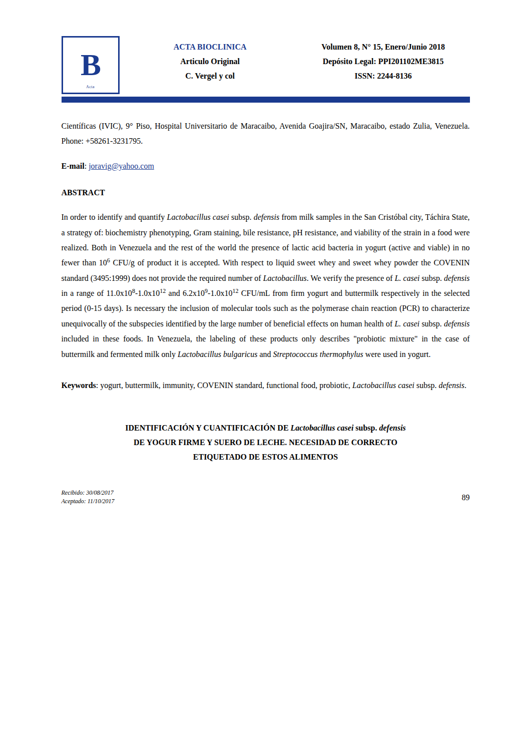B Acta
ACTA BIOCLINICA
Articulo Original
C. Vergel y col
Volumen 8, N° 15, Enero/Junio 2018
Depósito Legal: PPI201102ME3815
ISSN: 2244-8136
Científicas (IVIC), 9° Piso, Hospital Universitario de Maracaibo, Avenida Goajira/SN, Maracaibo, estado Zulia, Venezuela. Phone: +58261-3231795.
E-mail: joravig@yahoo.com
ABSTRACT
In order to identify and quantify Lactobacillus casei subsp. defensis from milk samples in the San Cristóbal city, Táchira State, a strategy of: biochemistry phenotyping, Gram staining, bile resistance, pH resistance, and viability of the strain in a food were realized. Both in Venezuela and the rest of the world the presence of lactic acid bacteria in yogurt (active and viable) in no fewer than 106 CFU/g of product it is accepted. With respect to liquid sweet whey and sweet whey powder the COVENIN standard (3495:1999) does not provide the required number of Lactobacillus. We verify the presence of L. casei subsp. defensis in a range of 11.0x108-1.0x1012 and 6.2x109-1.0x1012 CFU/mL from firm yogurt and buttermilk respectively in the selected period (0-15 days). Is necessary the inclusion of molecular tools such as the polymerase chain reaction (PCR) to characterize unequivocally of the subspecies identified by the large number of beneficial effects on human health of L. casei subsp. defensis included in these foods. In Venezuela, the labeling of these products only describes "probiotic mixture" in the case of buttermilk and fermented milk only Lactobacillus bulgaricus and Streptococcus thermophylus were used in yogurt.
Keywords: yogurt, buttermilk, immunity, COVENIN standard, functional food, probiotic, Lactobacillus casei subsp. defensis.
IDENTIFICACIÓN Y CUANTIFICACIÓN DE Lactobacillus casei subsp. defensis
DE YOGUR FIRME Y SUERO DE LECHE. NECESIDAD DE CORRECTO
ETIQUETADO DE ESTOS ALIMENTOS
Recibido: 30/08/2017
Aceptado: 11/10/2017
89